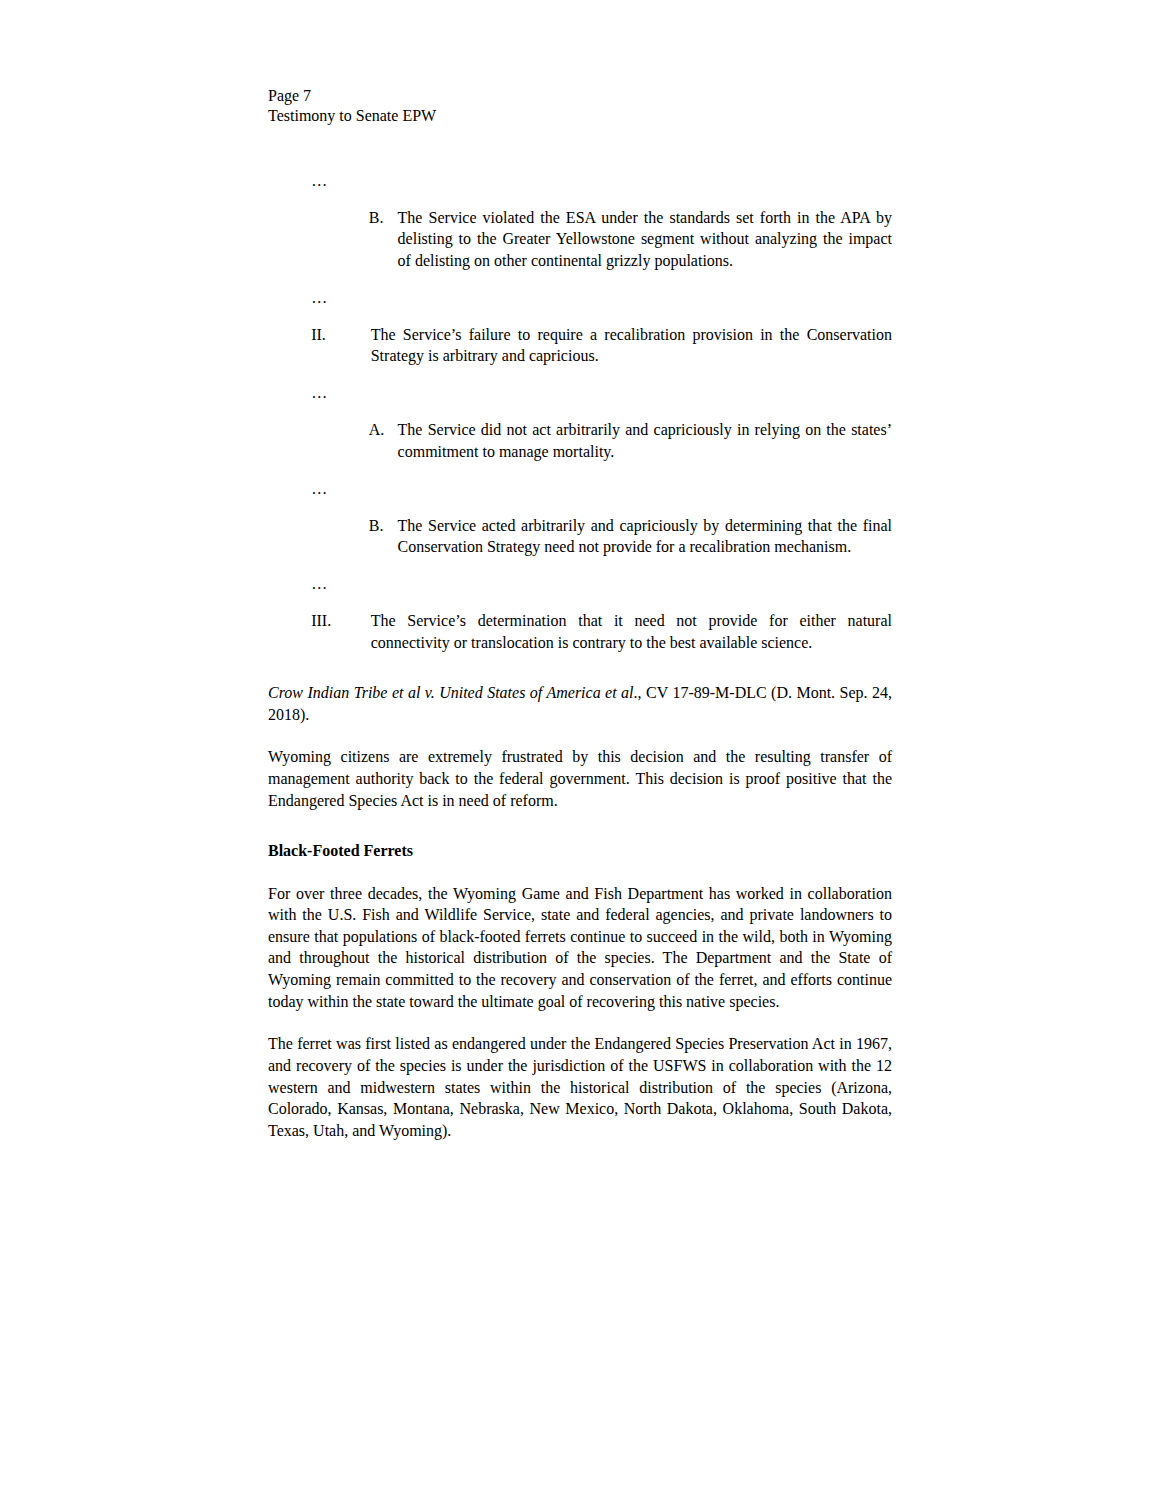Page 7
Testimony to Senate EPW
…
B.
The Service violated the ESA under the standards set forth in the APA by delisting to the Greater Yellowstone segment without analyzing the impact of delisting on other continental grizzly populations.
…
II.
The Service’s failure to require a recalibration provision in the Conservation Strategy is arbitrary and capricious.
…
A.
The Service did not act arbitrarily and capriciously in relying on the states’ commitment to manage mortality.
…
B.
The Service acted arbitrarily and capriciously by determining that the final Conservation Strategy need not provide for a recalibration mechanism.
…
III.
The Service’s determination that it need not provide for either natural connectivity or translocation is contrary to the best available science.
Crow Indian Tribe et al v. United States of America et al., CV 17-89-M-DLC (D. Mont. Sep. 24, 2018).
Wyoming citizens are extremely frustrated by this decision and the resulting transfer of management authority back to the federal government. This decision is proof positive that the Endangered Species Act is in need of reform.
Black-Footed Ferrets
For over three decades, the Wyoming Game and Fish Department has worked in collaboration with the U.S. Fish and Wildlife Service, state and federal agencies, and private landowners to ensure that populations of black-footed ferrets continue to succeed in the wild, both in Wyoming and throughout the historical distribution of the species. The Department and the State of Wyoming remain committed to the recovery and conservation of the ferret, and efforts continue today within the state toward the ultimate goal of recovering this native species.
The ferret was first listed as endangered under the Endangered Species Preservation Act in 1967, and recovery of the species is under the jurisdiction of the USFWS in collaboration with the 12 western and midwestern states within the historical distribution of the species (Arizona, Colorado, Kansas, Montana, Nebraska, New Mexico, North Dakota, Oklahoma, South Dakota, Texas, Utah, and Wyoming).